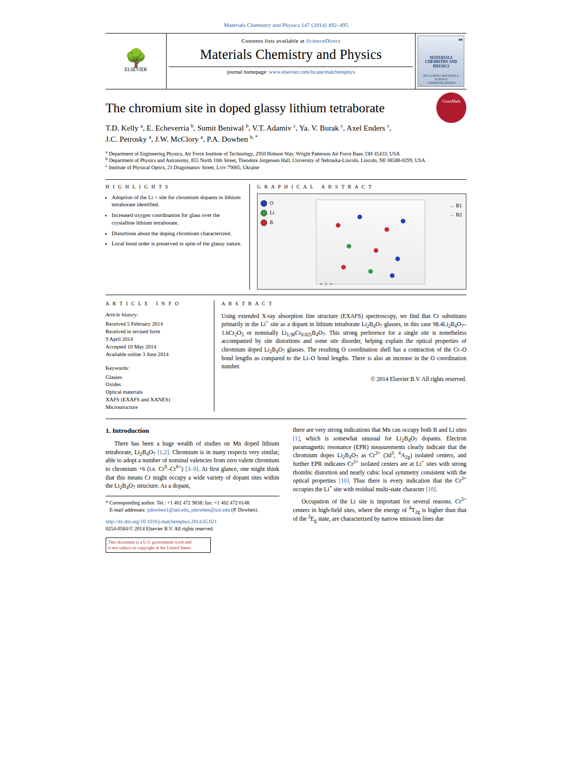Materials Chemistry and Physics 147 (2014) 492–495
🌳
ELSEVIER
Contents lists available at ScienceDirect
Materials Chemistry and Physics
journal homepage: www.elsevier.com/locate/matchemphys
■■
MATERIALS
CHEMISTRY AND
PHYSICS
INCLUDING MATERIALS SCIENCE
COMMUNICATIONS
CrossMark
The chromium site in doped glassy lithium tetraborate
T.D. Kelly a, E. Echeverria b, Sumit Beniwal b, V.T. Adamiv c, Ya. V. Burak c, Axel Enders c,
J.C. Petrosky a, J.W. McClory a, P.A. Dowben b, *
a Department of Engineering Physics, Air Force Institute of Technology, 2950 Hobson Way, Wright Patterson Air Force Base, OH 45433, USA
b Department of Physics and Astronomy, 855 North 16th Street, Theodore Jorgensen Hall, University of Nebraska-Lincoln, Lincoln, NE 68588-0299, USA
c Institute of Physical Optics, 23 Dragomanov Street, Lviv 79005, Ukraine
H I G H L I G H T S
Adoption of the Li + site for chromium dopants in lithium tetraborate identified.
Increased oxygen coordination for glass over the crystalline lithium tetraborate.
Distortions about the doping chromium characterized.
Local bond order is preserved in spite of the glassy nature.
G R A P H I C A L A B S T R A C T
O
Li
B
← B1
← B2
x y z
A R T I C L E I N F O
Article history:
Received 5 February 2014
Received in revised form
9 April 2014
Accepted 10 May 2014
Available online 3 June 2014
Keywords:
Glasses
Oxides
Optical materials
XAFS (EXAFS and XANES)
Microstructure
A B S T R A C T
Using extended X-ray absorption fine structure (EXAFS) spectroscopy, we find that Cr substitutes primarily in the Li+ site as a dopant in lithium tetraborate Li2B4O7 glasses, in this case 98.4Li2B4O7–1.6Cr2O3 or nominally Li1.98Cr0.025B4O7. This strong preference for a single site is nonetheless accompanied by site distortions and some site disorder, helping explain the optical properties of chromium doped Li2B4O7 glasses. The resulting O coordination shell has a contraction of the Cr–O bond lengths as compared to the Li–O bond lengths. There is also an increase in the O coordination number.
© 2014 Elsevier B.V. All rights reserved.
1. Introduction
There has been a huge wealth of studies on Mn doped lithium tetraborate, Li2B4O7 [1,2]. Chromium is in many respects very similar, able to adopt a number of nominal valencies from zero valent chromium to chromium +6 (i.e. Cr0–Cr6+) [3–9]. At first glance, one might think that this means Cr might occupy a wide variety of dopant sites within the Li2B4O7 structure. As a dopant,
* Corresponding author. Tel.: +1 402 472 9838; fax: +1 402 472 6148.
E-mail addresses: pdowben1@unl.edu, pdowben@unl.edu (P. Dowben).
http://dx.doi.org/10.1016/j.matchemphys.2014.05.021
0254-0584/© 2014 Elsevier B.V. All rights reserved.
This document is a U.S. government work and
is not subject to copyright in the United States.
there are very strong indications that Mn can occupy both B and Li sites [1], which is somewhat unusual for Li2B4O7 dopants. Electron paramagnetic resonance (EPR) measurements clearly indicate that the chromium dopes Li2B4O7 as Cr3+ (3d3, 4A2g) isolated centers, and further EPR indicates Cr3+ isolated centers are at Li+ sites with strong rhombic distortion and nearly cubic local symmetry consistent with the optical properties [10]. Thus there is every indication that the Cr3+ occupies the Li+ site with residual multi-state character [10].
Occupation of the Li site is important for several reasons. Cr3+ centers in high-field sites, where the energy of 4T2g is higher than that of the 2Eg state, are characterized by narrow emission lines due